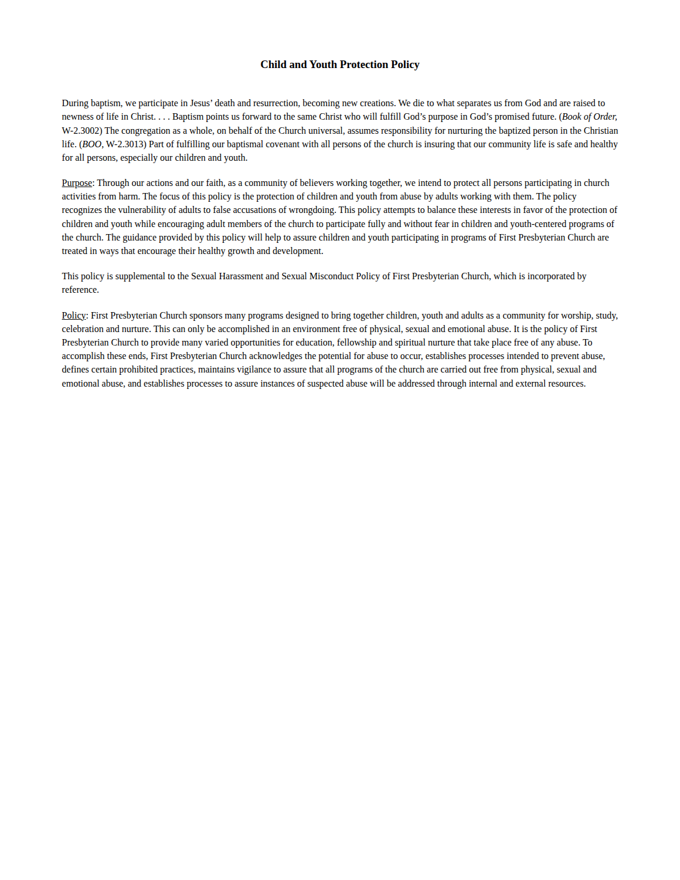Child and Youth Protection Policy
During baptism, we participate in Jesus’ death and resurrection, becoming new creations. We die to what separates us from God and are raised to newness of life in Christ. . . . Baptism points us forward to the same Christ who will fulfill God’s purpose in God’s promised future. (Book of Order, W-2.3002) The congregation as a whole, on behalf of the Church universal, assumes responsibility for nurturing the baptized person in the Christian life. (BOO, W-2.3013) Part of fulfilling our baptismal covenant with all persons of the church is insuring that our community life is safe and healthy for all persons, especially our children and youth.
Purpose: Through our actions and our faith, as a community of believers working together, we intend to protect all persons participating in church activities from harm. The focus of this policy is the protection of children and youth from abuse by adults working with them. The policy recognizes the vulnerability of adults to false accusations of wrongdoing. This policy attempts to balance these interests in favor of the protection of children and youth while encouraging adult members of the church to participate fully and without fear in children and youth-centered programs of the church. The guidance provided by this policy will help to assure children and youth participating in programs of First Presbyterian Church are treated in ways that encourage their healthy growth and development.
This policy is supplemental to the Sexual Harassment and Sexual Misconduct Policy of First Presbyterian Church, which is incorporated by reference.
Policy: First Presbyterian Church sponsors many programs designed to bring together children, youth and adults as a community for worship, study, celebration and nurture. This can only be accomplished in an environment free of physical, sexual and emotional abuse. It is the policy of First Presbyterian Church to provide many varied opportunities for education, fellowship and spiritual nurture that take place free of any abuse. To accomplish these ends, First Presbyterian Church acknowledges the potential for abuse to occur, establishes processes intended to prevent abuse, defines certain prohibited practices, maintains vigilance to assure that all programs of the church are carried out free from physical, sexual and emotional abuse, and establishes processes to assure instances of suspected abuse will be addressed through internal and external resources.